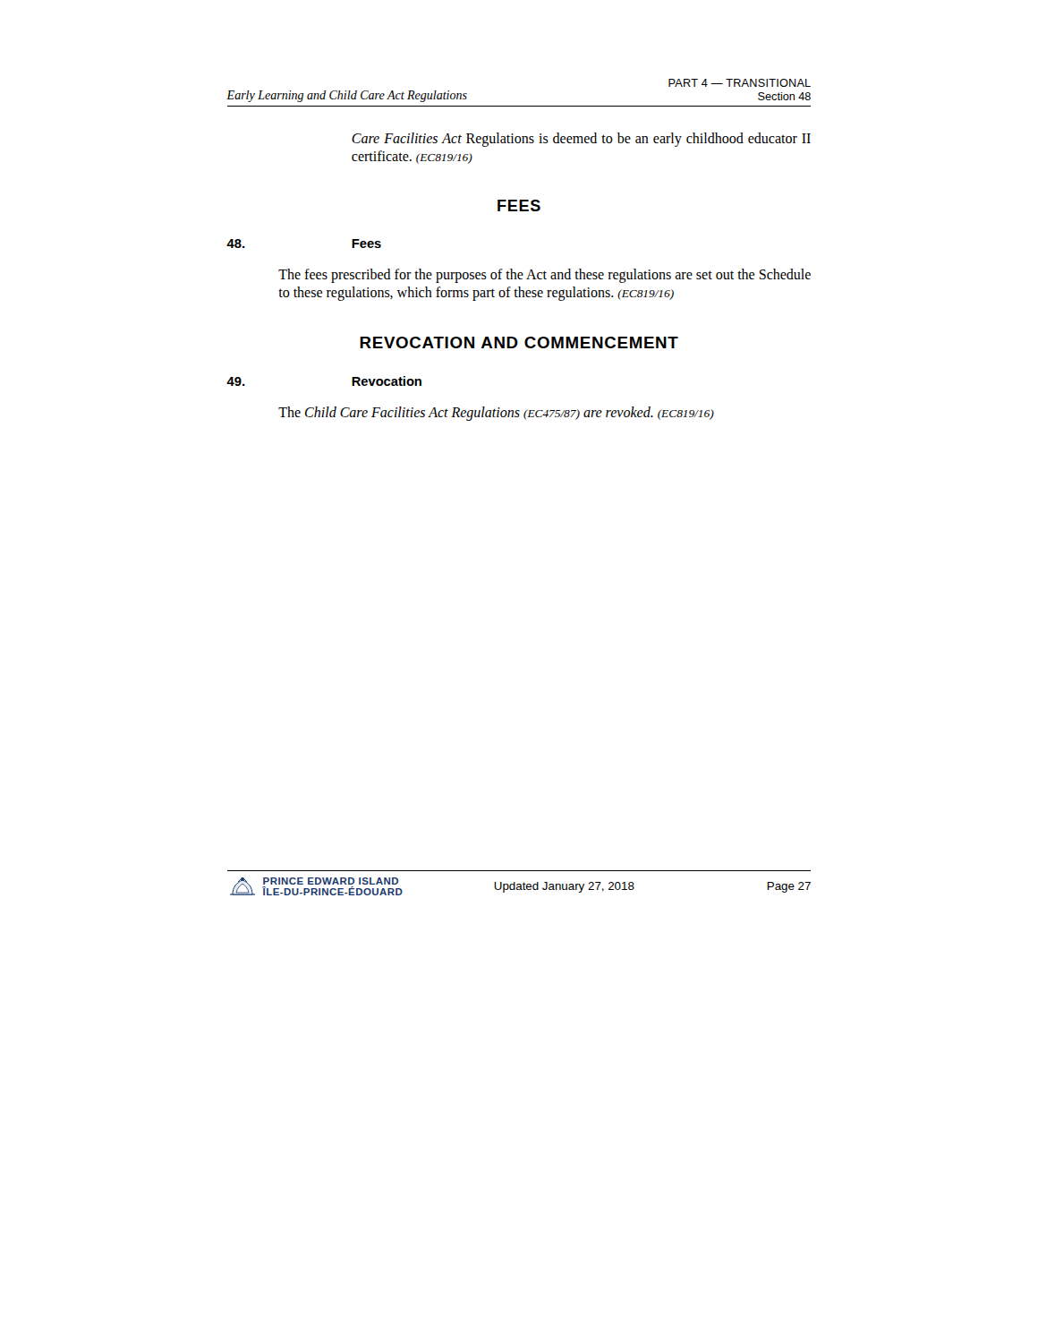Early Learning and Child Care Act Regulations
PART 4 — TRANSITIONAL
Section 48
Care Facilities Act Regulations is deemed to be an early childhood educator II certificate. (EC819/16)
FEES
48. Fees
The fees prescribed for the purposes of the Act and these regulations are set out the Schedule to these regulations, which forms part of these regulations. (EC819/16)
REVOCATION AND COMMENCEMENT
49. Revocation
The Child Care Facilities Act Regulations (EC475/87) are revoked. (EC819/16)
PRINCE EDWARD ISLAND ÎLE-DU-PRINCE-ÉDOUARD
Updated January 27, 2018
Page 27